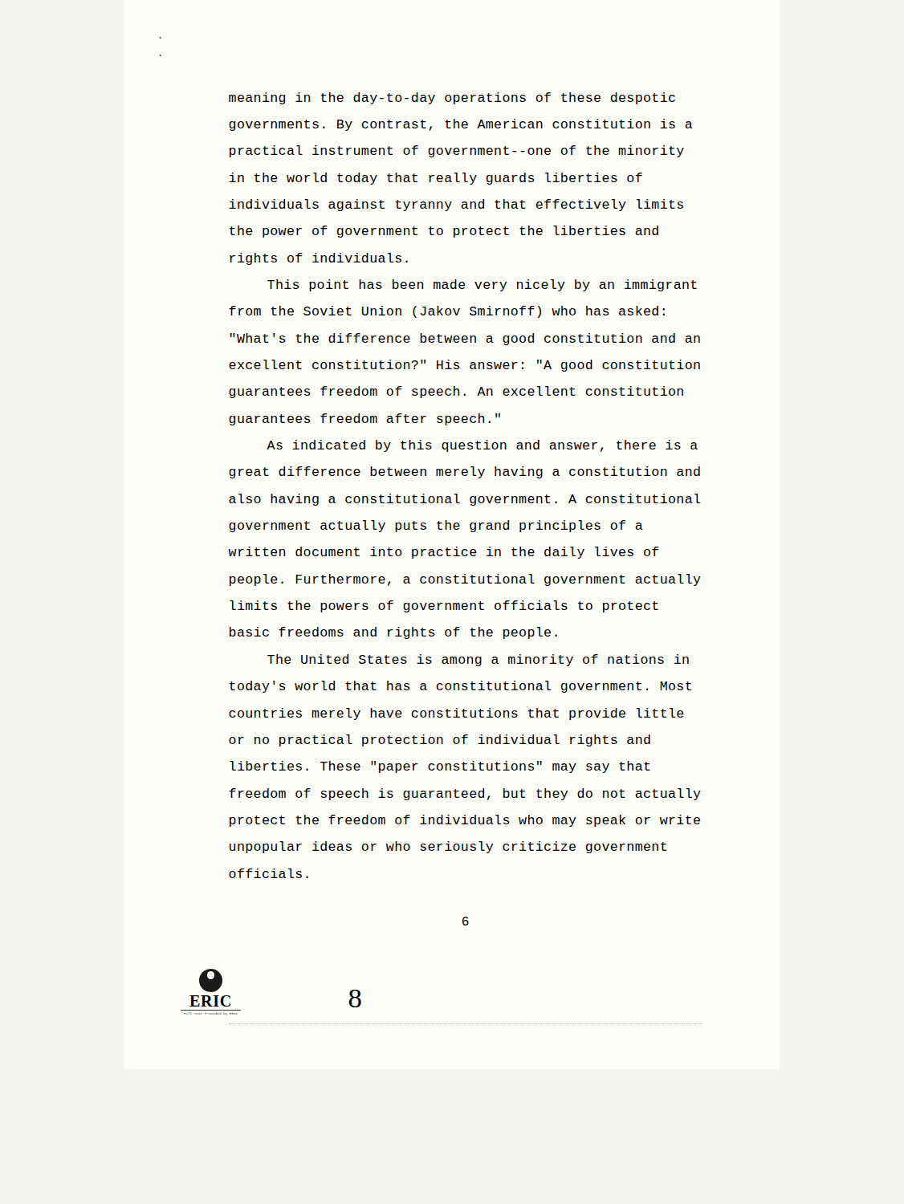·
·
meaning in the day-to-day operations of these despotic governments. By contrast, the American constitution is a practical instrument of government--one of the minority in the world today that really guards liberties of individuals against tyranny and that effectively limits the power of government to protect the liberties and rights of individuals.
This point has been made very nicely by an immigrant from the Soviet Union (Jakov Smirnoff) who has asked: "What's the difference between a good constitution and an excellent constitution?" His answer: "A good constitution guarantees freedom of speech. An excellent constitution guarantees freedom after speech."
As indicated by this question and answer, there is a great difference between merely having a constitution and also having a constitutional government. A constitutional government actually puts the grand principles of a written document into practice in the daily lives of people. Furthermore, a constitutional government actually limits the powers of government officials to protect basic freedoms and rights of the people.
The United States is among a minority of nations in today's world that has a constitutional government. Most countries merely have constitutions that provide little or no practical protection of individual rights and liberties. These "paper constitutions" may say that freedom of speech is guaranteed, but they do not actually protect the freedom of individuals who may speak or write unpopular ideas or who seriously criticize government officials.
6
ERIC
Full Text Provided by ERIC
8